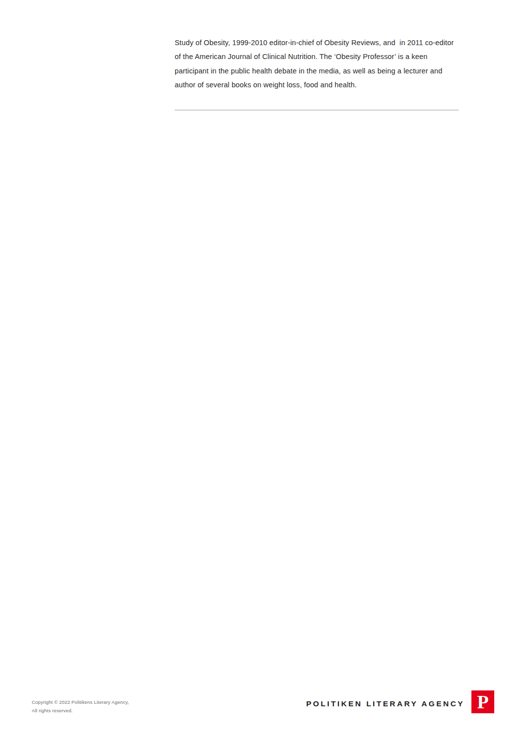Study of Obesity, 1999-2010 editor-in-chief of Obesity Reviews, and in 2011 co-editor of the American Journal of Clinical Nutrition. The ‘Obesity Professor’ is a keen participant in the public health debate in the media, as well as being a lecturer and author of several books on weight loss, food and health.
Copyright © 2022 Politikens Literary Agency,
All rights reserved.
POLITIKEN LITERARY AGENCY P